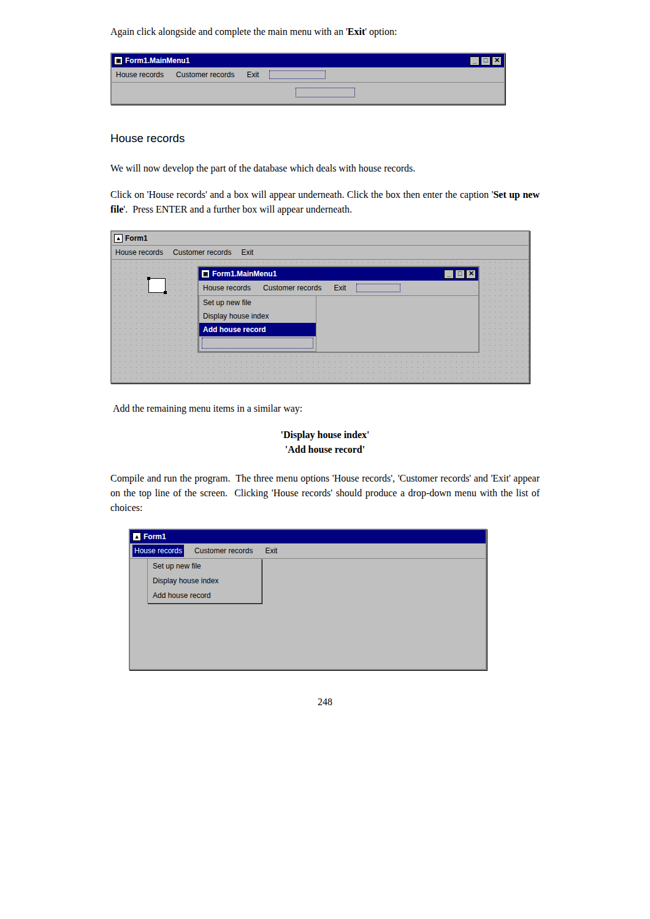Again click alongside and complete the main menu with an 'Exit' option:
▣Form1.MainMenu1 _□✕
House records Customer records Exit
House records
We will now develop the part of the database which deals with house records.
Click on 'House records' and a box will appear underneath. Click the box then enter the caption 'Set up new file'. Press ENTER and a further box will appear underneath.
▲Form1
House records Customer records Exit
▣Form1.MainMenu1 _□✕
House records Customer records Exit
Set up new file
Display house index
Add house record
Add the remaining menu items in a similar way:
'Display house index'
'Add house record'
Compile and run the program. The three menu options 'House records', 'Customer records' and 'Exit' appear on the top line of the screen. Clicking 'House records' should produce a drop-down menu with the list of choices:
▲Form1
House records Customer records Exit
Set up new file
Display house index
Add house record
248